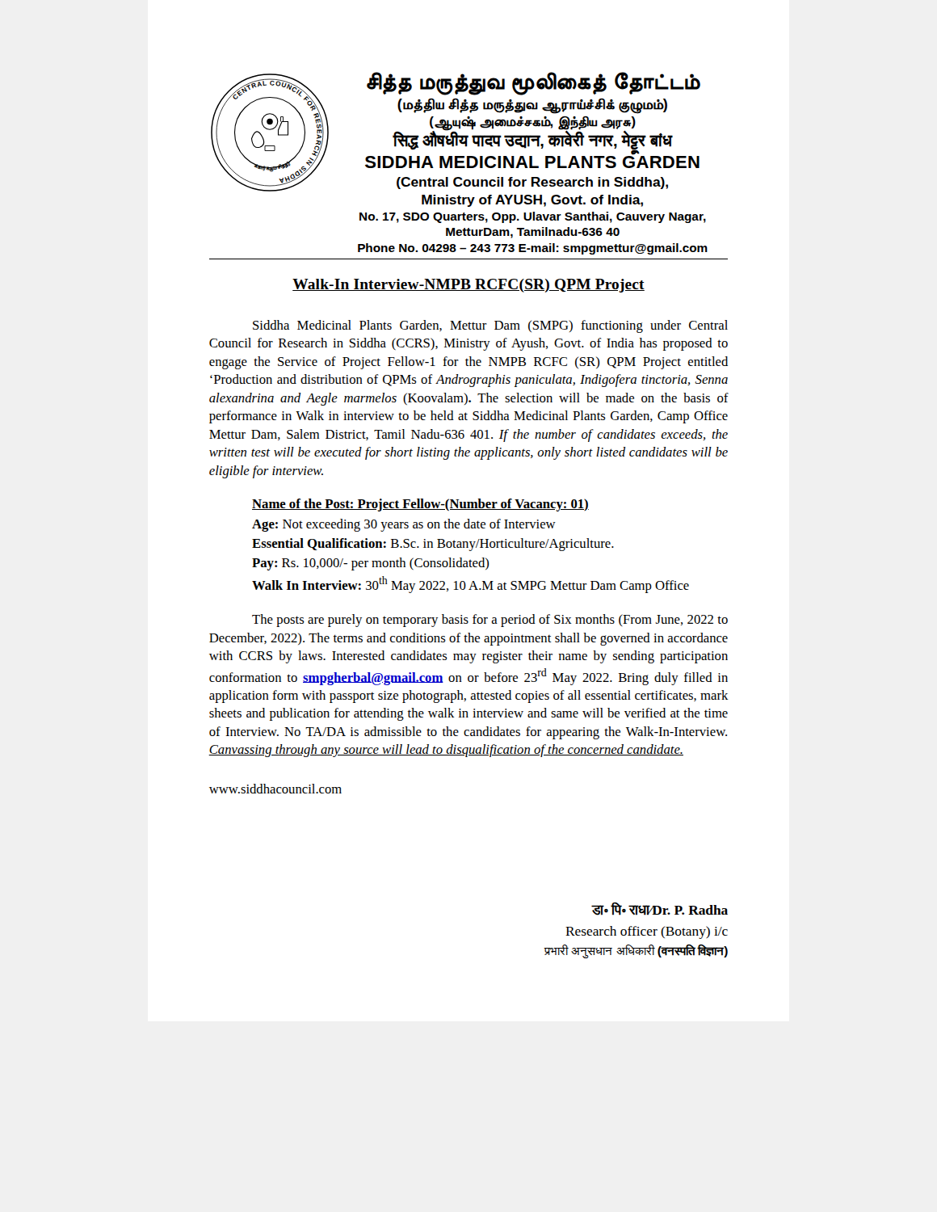சித்த மருத்துவ மூலிகைத் தோட்டம் (மத்திய சித்த மருத்துவ ஆராய்ச்சிக் குழுமம்) (ஆயுஷ் அமைச்சகம், இந்திய அரசு) सिद्ध औषधीय पादप उद्यान, कावेरी नगर, मेट्टूर बांध SIDDHA MEDICINAL PLANTS GARDEN (Central Council for Research in Siddha), Ministry of AYUSH, Govt. of India, No. 17, SDO Quarters, Opp. Ulavar Santhai, Cauvery Nagar, MetturDam, Tamilnadu-636 40 Phone No. 04298 – 243 773 E-mail: smpgmettur@gmail.com
Walk-In Interview-NMPB RCFC(SR) QPM Project
Siddha Medicinal Plants Garden, Mettur Dam (SMPG) functioning under Central Council for Research in Siddha (CCRS), Ministry of Ayush, Govt. of India has proposed to engage the Service of Project Fellow-1 for the NMPB RCFC (SR) QPM Project entitled ‘Production and distribution of QPMs of Andrographis paniculata, Indigofera tinctoria, Senna alexandrina and Aegle marmelos (Koovalam). The selection will be made on the basis of performance in Walk in interview to be held at Siddha Medicinal Plants Garden, Camp Office Mettur Dam, Salem District, Tamil Nadu-636 401. If the number of candidates exceeds, the written test will be executed for short listing the applicants, only short listed candidates will be eligible for interview.
Name of the Post: Project Fellow-(Number of Vacancy: 01)
Age: Not exceeding 30 years as on the date of Interview
Essential Qualification: B.Sc. in Botany/Horticulture/Agriculture.
Pay: Rs. 10,000/- per month (Consolidated)
Walk In Interview: 30th May 2022, 10 A.M at SMPG Mettur Dam Camp Office
The posts are purely on temporary basis for a period of Six months (From June, 2022 to December, 2022). The terms and conditions of the appointment shall be governed in accordance with CCRS by laws. Interested candidates may register their name by sending participation conformation to smpgherbal@gmail.com on or before 23rd May 2022. Bring duly filled in application form with passport size photograph, attested copies of all essential certificates, mark sheets and publication for attending the walk in interview and same will be verified at the time of Interview. No TA/DA is admissible to the candidates for appearing the Walk-In-Interview. Canvassing through any source will lead to disqualification of the concerned candidate.
www.siddhacouncil.com
डा॰ पि॰ राधा∕Dr. P. Radha Research officer (Botany) i/c प्रभारी अनुसधान अधिकारी (वनस्पति विज्ञान)